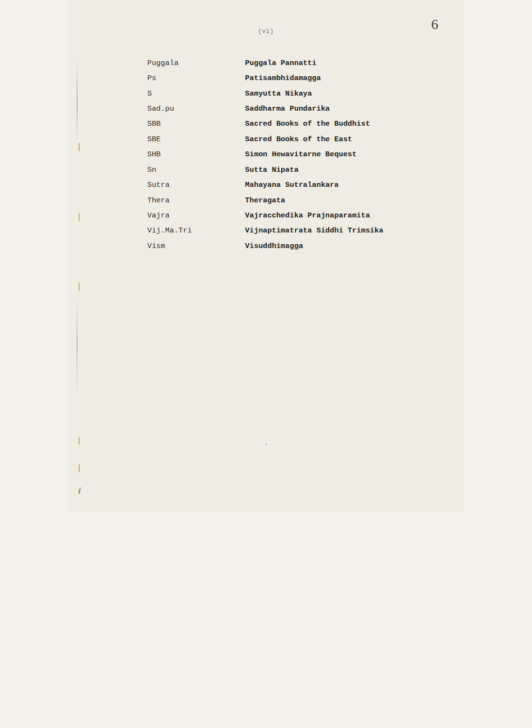6
|
|
|
|
|
ŕ
(vi)
| Puggala | Puggala Pannatti |
| Ps | Patisambhidamagga |
| S | Samyutta Nikaya |
| Sad.pu | Saddharma Pundarika |
| SBB | Sacred Books of the Buddhist |
| SBE | Sacred Books of the East |
| SHB | Simon Hewavitarne Bequest |
| Sn | Sutta Nipata |
| Sutra | Mahayana Sutralankara |
| Thera | Theragata |
| Vajra | Vajracchedika Prajnaparamita |
| Vij.Ma.Tri | Vijnaptimatrata Siddhi Trimsika |
| Vism | Visuddhimagga |
.